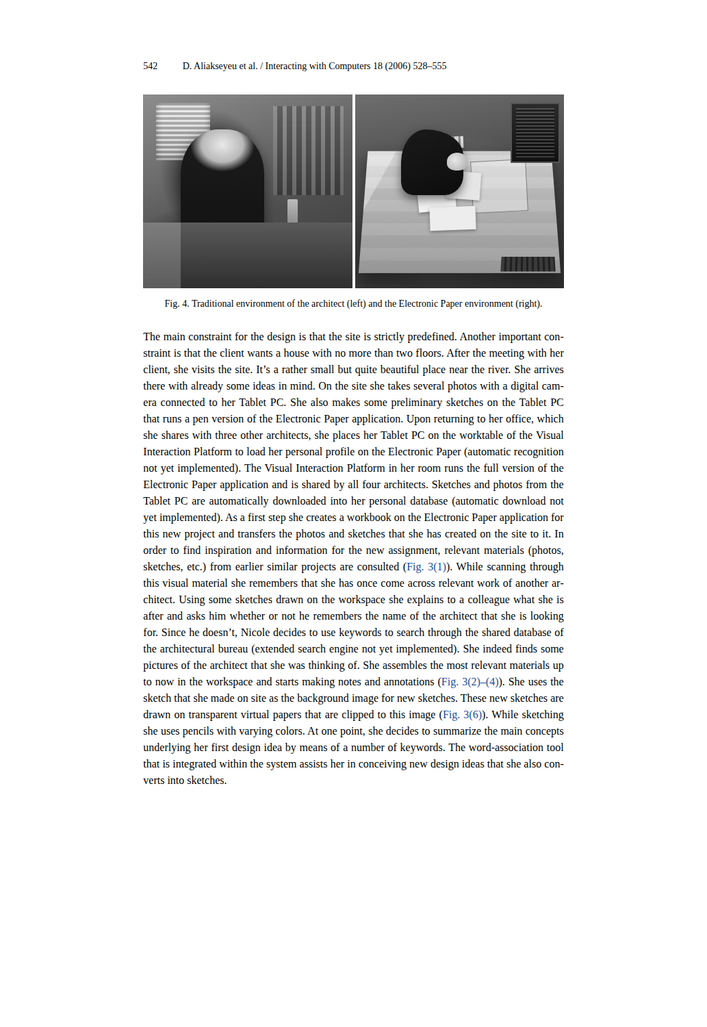542 D. Aliakseyeu et al. / Interacting with Computers 18 (2006) 528–555
Fig. 4. Traditional environment of the architect (left) and the Electronic Paper environment (right).
The main constraint for the design is that the site is strictly predefined. Another important constraint is that the client wants a house with no more than two floors. After the meeting with her client, she visits the site. It’s a rather small but quite beautiful place near the river. She arrives there with already some ideas in mind. On the site she takes several photos with a digital camera connected to her Tablet PC. She also makes some preliminary sketches on the Tablet PC that runs a pen version of the Electronic Paper application. Upon returning to her office, which she shares with three other architects, she places her Tablet PC on the worktable of the Visual Interaction Platform to load her personal profile on the Electronic Paper (automatic recognition not yet implemented). The Visual Interaction Platform in her room runs the full version of the Electronic Paper application and is shared by all four architects. Sketches and photos from the Tablet PC are automatically downloaded into her personal database (automatic download not yet implemented). As a first step she creates a workbook on the Electronic Paper application for this new project and transfers the photos and sketches that she has created on the site to it. In order to find inspiration and information for the new assignment, relevant materials (photos, sketches, etc.) from earlier similar projects are consulted (Fig. 3(1)). While scanning through this visual material she remembers that she has once come across relevant work of another architect. Using some sketches drawn on the workspace she explains to a colleague what she is after and asks him whether or not he remembers the name of the architect that she is looking for. Since he doesn’t, Nicole decides to use keywords to search through the shared database of the architectural bureau (extended search engine not yet implemented). She indeed finds some pictures of the architect that she was thinking of. She assembles the most relevant materials up to now in the workspace and starts making notes and annotations (Fig. 3(2)–(4)). She uses the sketch that she made on site as the background image for new sketches. These new sketches are drawn on transparent virtual papers that are clipped to this image (Fig. 3(6)). While sketching she uses pencils with varying colors. At one point, she decides to summarize the main concepts underlying her first design idea by means of a number of keywords. The word-association tool that is integrated within the system assists her in conceiving new design ideas that she also converts into sketches.